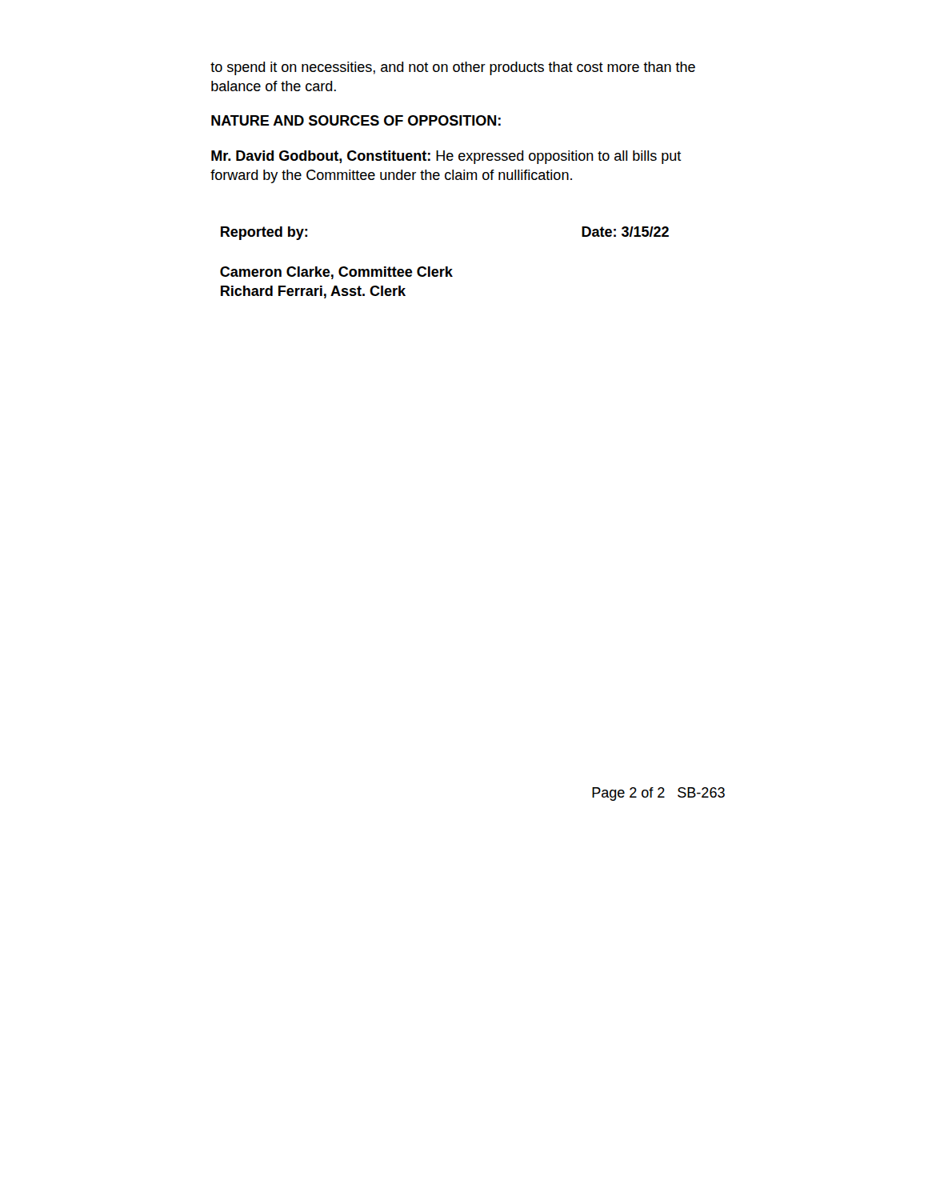to spend it on necessities, and not on other products that cost more than the balance of the card.
NATURE AND SOURCES OF OPPOSITION:
Mr. David Godbout, Constituent: He expressed opposition to all bills put forward by the Committee under the claim of nullification.
Reported by: Date: 3/15/22
Cameron Clarke, Committee Clerk
Richard Ferrari, Asst. Clerk
Page 2 of 2 SB-263